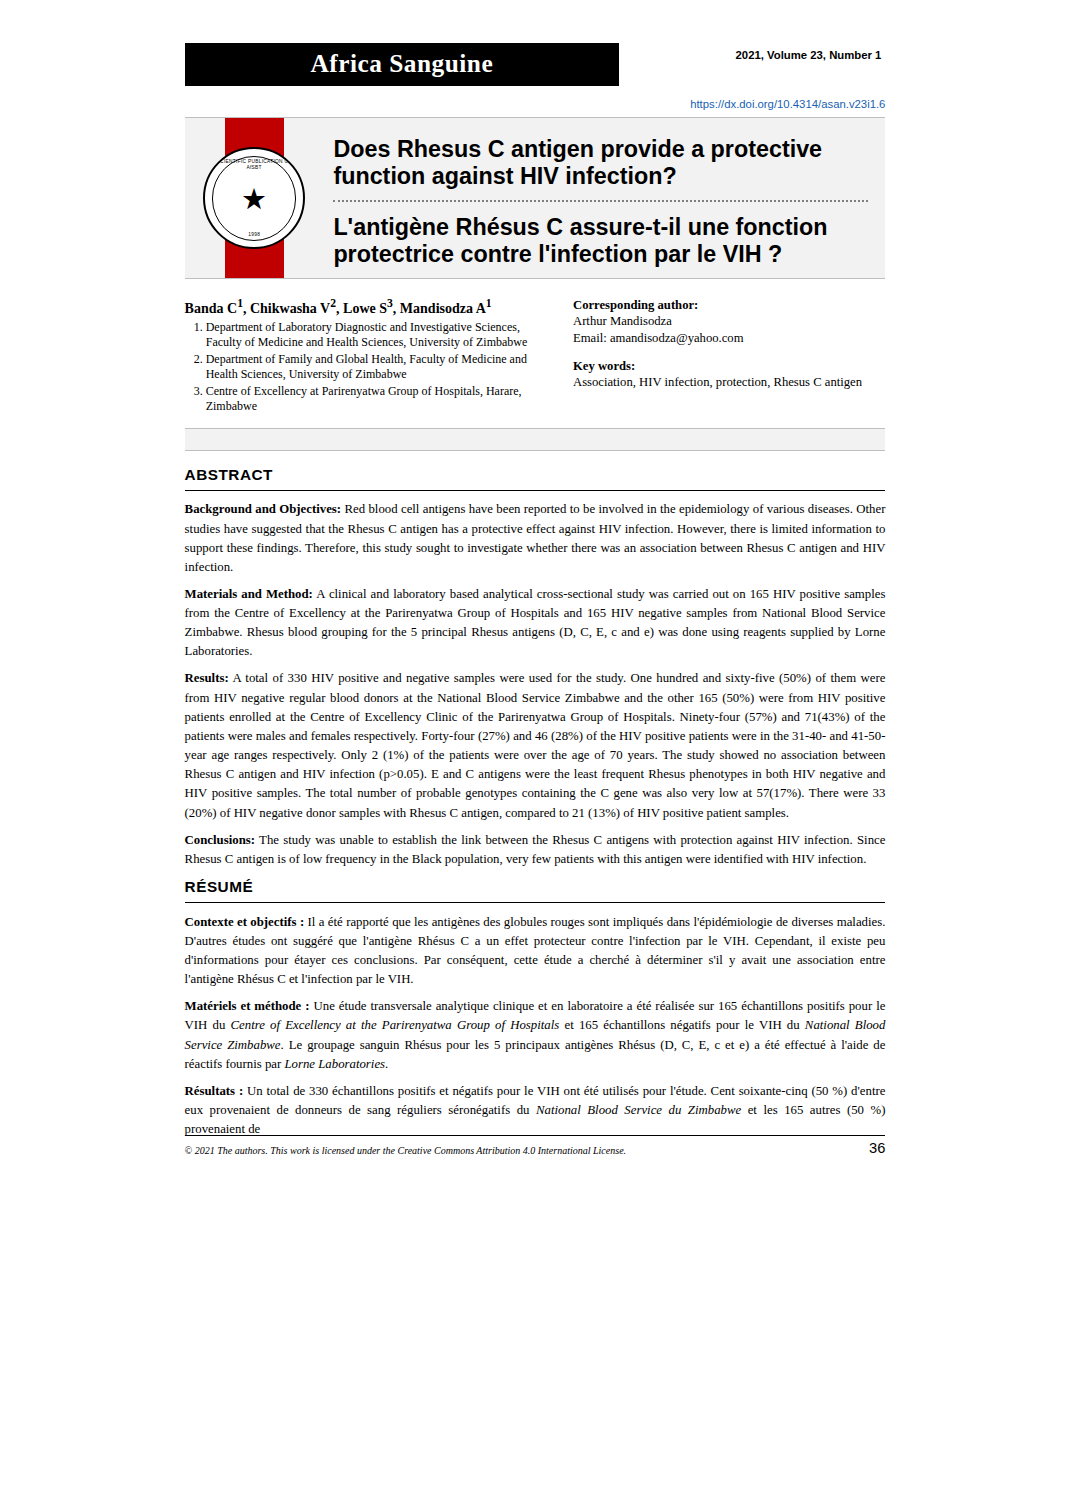Africa Sanguine
2021, Volume 23, Number 1
https://dx.doi.org/10.4314/asan.v23i1.6
SCIENTIFIC PUBLICATION OF AfSBT
★
1998
Does Rhesus C antigen provide a protective function against HIV infection?
L'antigène Rhésus C assure-t-il une fonction protectrice contre l'infection par le VIH ?
Banda C1, Chikwasha V2, Lowe S3, Mandisodza A1
Department of Laboratory Diagnostic and Investigative Sciences, Faculty of Medicine and Health Sciences, University of Zimbabwe
Department of Family and Global Health, Faculty of Medicine and Health Sciences, University of Zimbabwe
Centre of Excellency at Parirenyatwa Group of Hospitals, Harare, Zimbabwe
Corresponding author:
Arthur Mandisodza
Email: amandisodza@yahoo.com
Key words:
Association, HIV infection, protection, Rhesus C antigen
ABSTRACT
Background and Objectives: Red blood cell antigens have been reported to be involved in the epidemiology of various diseases. Other studies have suggested that the Rhesus C antigen has a protective effect against HIV infection. However, there is limited information to support these findings. Therefore, this study sought to investigate whether there was an association between Rhesus C antigen and HIV infection.
Materials and Method: A clinical and laboratory based analytical cross-sectional study was carried out on 165 HIV positive samples from the Centre of Excellency at the Parirenyatwa Group of Hospitals and 165 HIV negative samples from National Blood Service Zimbabwe. Rhesus blood grouping for the 5 principal Rhesus antigens (D, C, E, c and e) was done using reagents supplied by Lorne Laboratories.
Results: A total of 330 HIV positive and negative samples were used for the study. One hundred and sixty-five (50%) of them were from HIV negative regular blood donors at the National Blood Service Zimbabwe and the other 165 (50%) were from HIV positive patients enrolled at the Centre of Excellency Clinic of the Parirenyatwa Group of Hospitals. Ninety-four (57%) and 71(43%) of the patients were males and females respectively. Forty-four (27%) and 46 (28%) of the HIV positive patients were in the 31-40- and 41-50-year age ranges respectively. Only 2 (1%) of the patients were over the age of 70 years. The study showed no association between Rhesus C antigen and HIV infection (p>0.05). E and C antigens were the least frequent Rhesus phenotypes in both HIV negative and HIV positive samples. The total number of probable genotypes containing the C gene was also very low at 57(17%). There were 33 (20%) of HIV negative donor samples with Rhesus C antigen, compared to 21 (13%) of HIV positive patient samples.
Conclusions: The study was unable to establish the link between the Rhesus C antigens with protection against HIV infection. Since Rhesus C antigen is of low frequency in the Black population, very few patients with this antigen were identified with HIV infection.
RÉSUMÉ
Contexte et objectifs : Il a été rapporté que les antigènes des globules rouges sont impliqués dans l'épidémiologie de diverses maladies. D'autres études ont suggéré que l'antigène Rhésus C a un effet protecteur contre l'infection par le VIH. Cependant, il existe peu d'informations pour étayer ces conclusions. Par conséquent, cette étude a cherché à déterminer s'il y avait une association entre l'antigène Rhésus C et l'infection par le VIH.
Matériels et méthode : Une étude transversale analytique clinique et en laboratoire a été réalisée sur 165 échantillons positifs pour le VIH du Centre of Excellency at the Parirenyatwa Group of Hospitals et 165 échantillons négatifs pour le VIH du National Blood Service Zimbabwe. Le groupage sanguin Rhésus pour les 5 principaux antigènes Rhésus (D, C, E, c et e) a été effectué à l'aide de réactifs fournis par Lorne Laboratories.
Résultats : Un total de 330 échantillons positifs et négatifs pour le VIH ont été utilisés pour l'étude. Cent soixante-cinq (50 %) d'entre eux provenaient de donneurs de sang réguliers séronégatifs du National Blood Service du Zimbabwe et les 165 autres (50 %) provenaient de
© 2021 The authors. This work is licensed under the Creative Commons Attribution 4.0 International License.
36